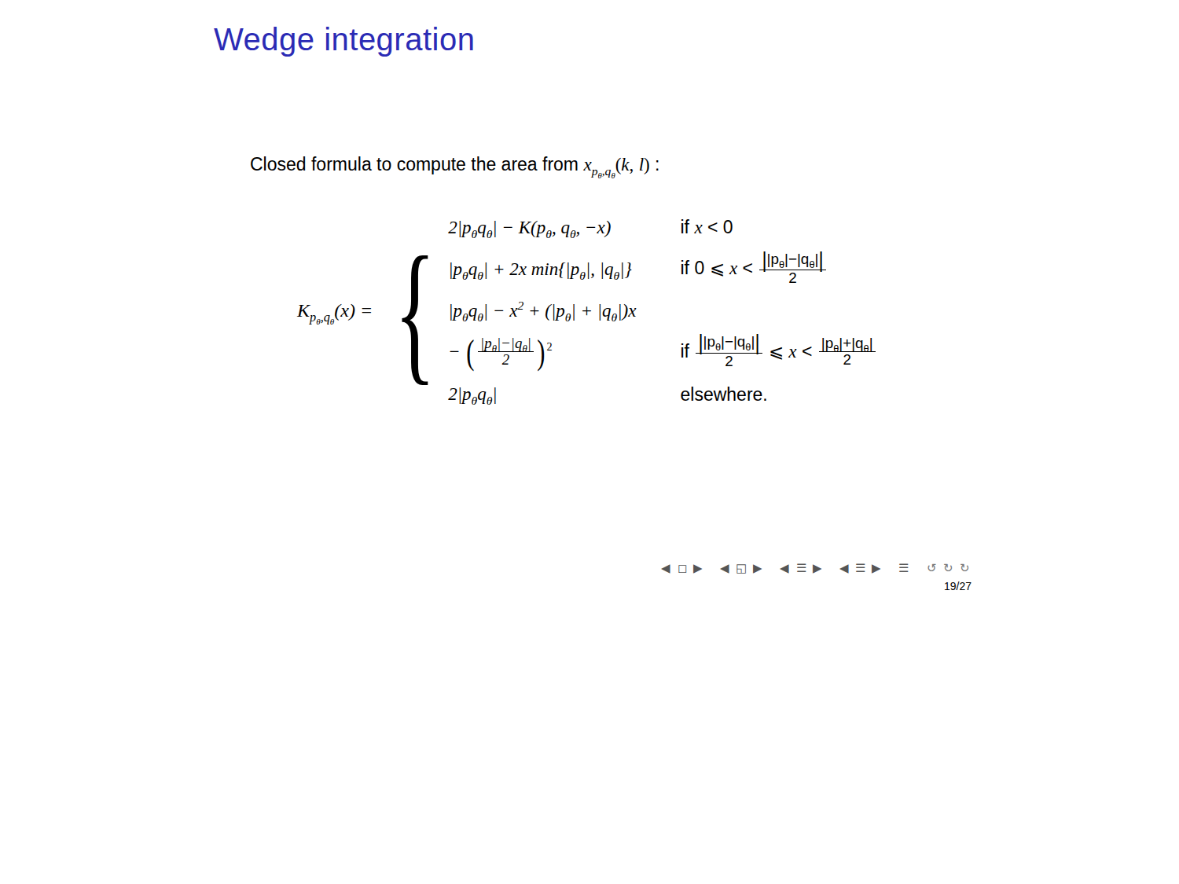Wedge integration
Closed formula to compute the area from xpθ,qθ(k, l) :
Kpθ,qθ(x) =
{
| 2/p θ q θ / − K(p θ , q θ , −x) | if x < 0 |
| /p θ q θ / + 2x min{/p θ /, /q θ /} | if 0 ⩽ x < / /p θ /−/q θ / / 2 |
| /p θ q θ / − x 2 + (/p θ / + /q θ /)x | |
| − ( /p θ /−/q θ / 2 ) 2 | if / /p θ /−/q θ / / 2 ⩽ x < /p θ /+/q θ / 2 |
| 2/p θ q θ / | elsewhere. |
◀ ◻ ▶ ◀ ◱ ▶ ◀ ☰ ▶ ◀ ☰ ▶ ☰ ↺ ↻ ↻
19/27